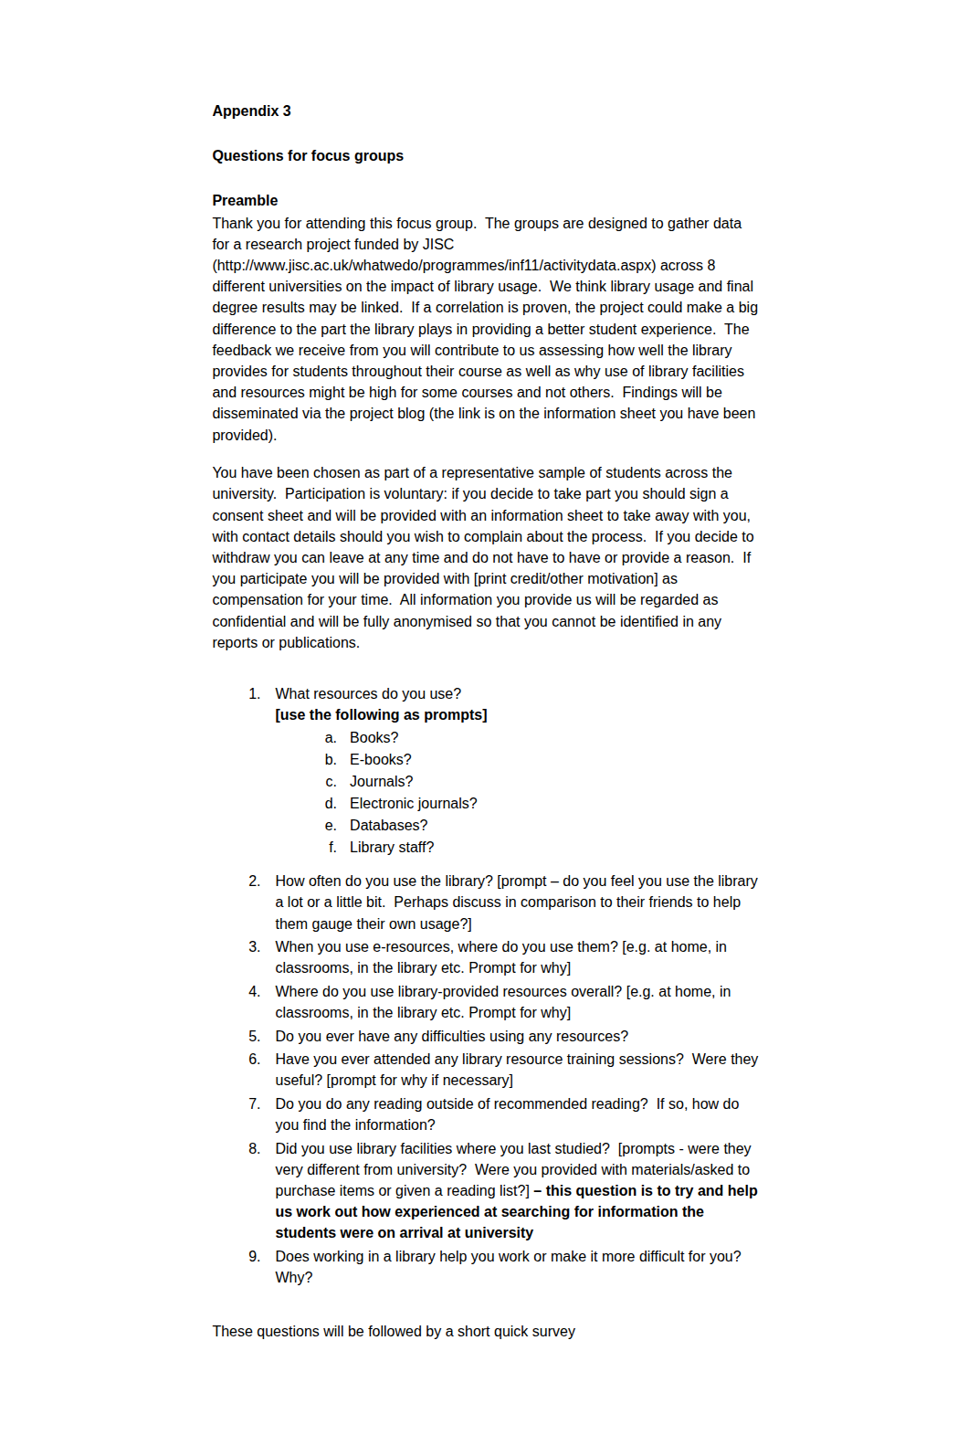Appendix 3
Questions for focus groups
Preamble
Thank you for attending this focus group. The groups are designed to gather data for a research project funded by JISC (http://www.jisc.ac.uk/whatwedo/programmes/inf11/activitydata.aspx) across 8 different universities on the impact of library usage. We think library usage and final degree results may be linked. If a correlation is proven, the project could make a big difference to the part the library plays in providing a better student experience. The feedback we receive from you will contribute to us assessing how well the library provides for students throughout their course as well as why use of library facilities and resources might be high for some courses and not others. Findings will be disseminated via the project blog (the link is on the information sheet you have been provided).
You have been chosen as part of a representative sample of students across the university. Participation is voluntary: if you decide to take part you should sign a consent sheet and will be provided with an information sheet to take away with you, with contact details should you wish to complain about the process. If you decide to withdraw you can leave at any time and do not have to have or provide a reason. If you participate you will be provided with [print credit/other motivation] as compensation for your time. All information you provide us will be regarded as confidential and will be fully anonymised so that you cannot be identified in any reports or publications.
What resources do you use?
[use the following as prompts]
Books?
E-books?
Journals?
Electronic journals?
Databases?
Library staff?
How often do you use the library? [prompt – do you feel you use the library a lot or a little bit. Perhaps discuss in comparison to their friends to help them gauge their own usage?]
When you use e-resources, where do you use them? [e.g. at home, in classrooms, in the library etc. Prompt for why]
Where do you use library-provided resources overall? [e.g. at home, in classrooms, in the library etc. Prompt for why]
Do you ever have any difficulties using any resources?
Have you ever attended any library resource training sessions? Were they useful? [prompt for why if necessary]
Do you do any reading outside of recommended reading? If so, how do you find the information?
Did you use library facilities where you last studied? [prompts - were they very different from university? Were you provided with materials/asked to purchase items or given a reading list?] – this question is to try and help us work out how experienced at searching for information the students were on arrival at university
Does working in a library help you work or make it more difficult for you? Why?
These questions will be followed by a short quick survey